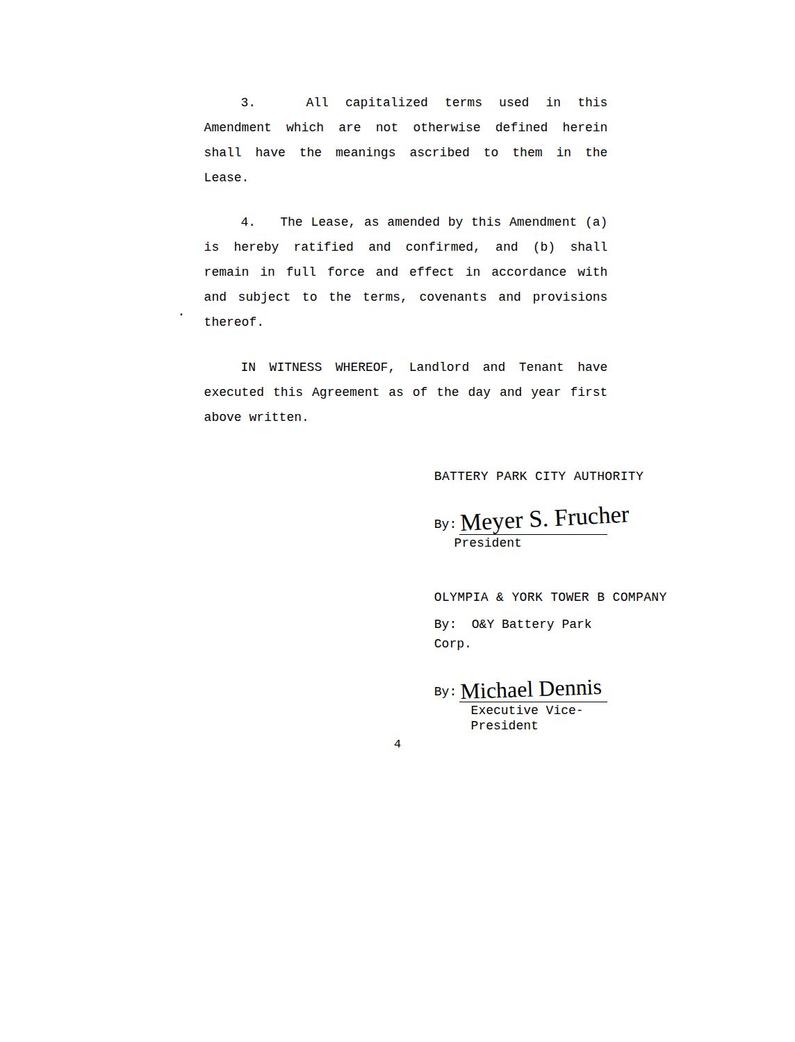3. All capitalized terms used in this Amendment which are not otherwise defined herein shall have the meanings ascribed to them in the Lease.
4. The Lease, as amended by this Amendment (a) is hereby ratified and confirmed, and (b) shall remain in full force and effect in accordance with and subject to the terms, covenants and provisions thereof.
·
IN WITNESS WHEREOF, Landlord and Tenant have executed this Agreement as of the day and year first above written.
BATTERY PARK CITY AUTHORITY
By: Meyer S. Frucher
President
OLYMPIA & YORK TOWER B COMPANY
By: O&Y Battery Park Corp.
By: Michael Dennis
Executive Vice-President
4